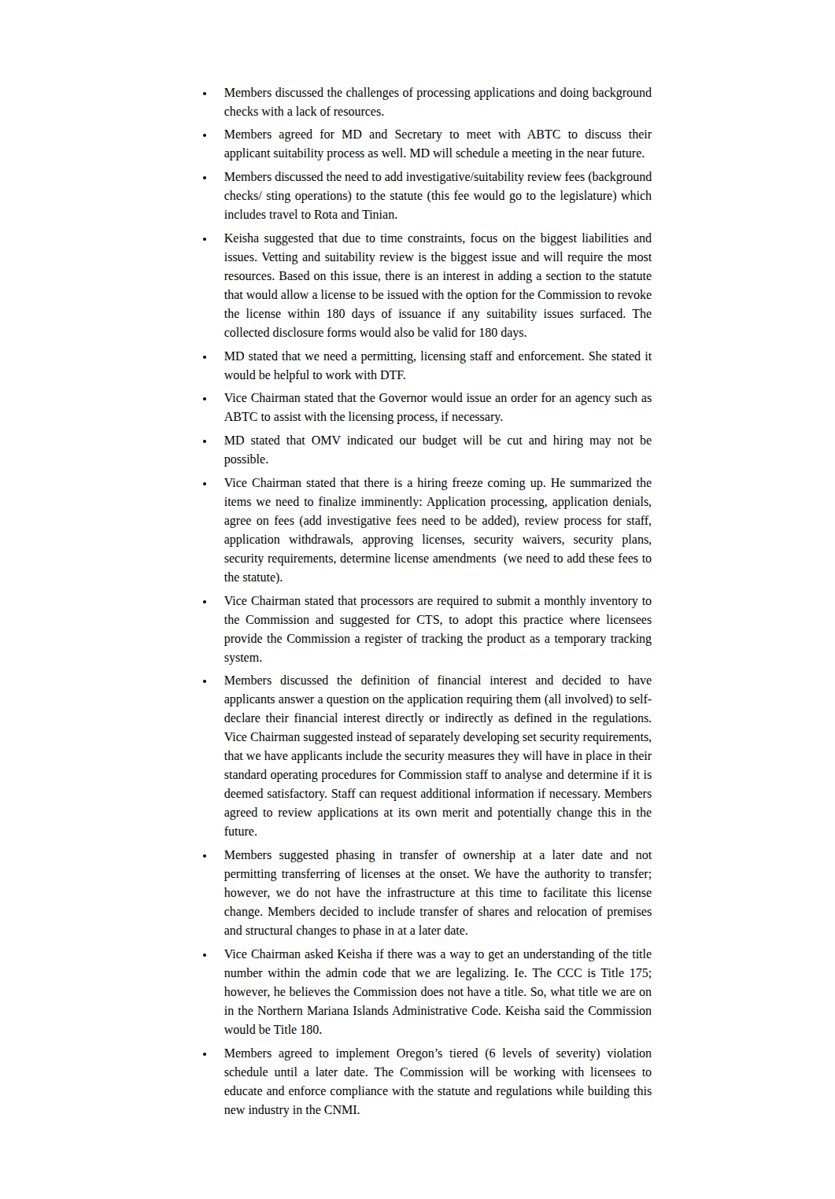Members discussed the challenges of processing applications and doing background checks with a lack of resources.
Members agreed for MD and Secretary to meet with ABTC to discuss their applicant suitability process as well. MD will schedule a meeting in the near future.
Members discussed the need to add investigative/suitability review fees (background checks/ sting operations) to the statute (this fee would go to the legislature) which includes travel to Rota and Tinian.
Keisha suggested that due to time constraints, focus on the biggest liabilities and issues. Vetting and suitability review is the biggest issue and will require the most resources. Based on this issue, there is an interest in adding a section to the statute that would allow a license to be issued with the option for the Commission to revoke the license within 180 days of issuance if any suitability issues surfaced. The collected disclosure forms would also be valid for 180 days.
MD stated that we need a permitting, licensing staff and enforcement. She stated it would be helpful to work with DTF.
Vice Chairman stated that the Governor would issue an order for an agency such as ABTC to assist with the licensing process, if necessary.
MD stated that OMV indicated our budget will be cut and hiring may not be possible.
Vice Chairman stated that there is a hiring freeze coming up. He summarized the items we need to finalize imminently: Application processing, application denials, agree on fees (add investigative fees need to be added), review process for staff, application withdrawals, approving licenses, security waivers, security plans, security requirements, determine license amendments (we need to add these fees to the statute).
Vice Chairman stated that processors are required to submit a monthly inventory to the Commission and suggested for CTS, to adopt this practice where licensees provide the Commission a register of tracking the product as a temporary tracking system.
Members discussed the definition of financial interest and decided to have applicants answer a question on the application requiring them (all involved) to self-declare their financial interest directly or indirectly as defined in the regulations. Vice Chairman suggested instead of separately developing set security requirements, that we have applicants include the security measures they will have in place in their standard operating procedures for Commission staff to analyse and determine if it is deemed satisfactory. Staff can request additional information if necessary. Members agreed to review applications at its own merit and potentially change this in the future.
Members suggested phasing in transfer of ownership at a later date and not permitting transferring of licenses at the onset. We have the authority to transfer; however, we do not have the infrastructure at this time to facilitate this license change. Members decided to include transfer of shares and relocation of premises and structural changes to phase in at a later date.
Vice Chairman asked Keisha if there was a way to get an understanding of the title number within the admin code that we are legalizing. Ie. The CCC is Title 175; however, he believes the Commission does not have a title. So, what title we are on in the Northern Mariana Islands Administrative Code. Keisha said the Commission would be Title 180.
Members agreed to implement Oregon’s tiered (6 levels of severity) violation schedule until a later date. The Commission will be working with licensees to educate and enforce compliance with the statute and regulations while building this new industry in the CNMI.